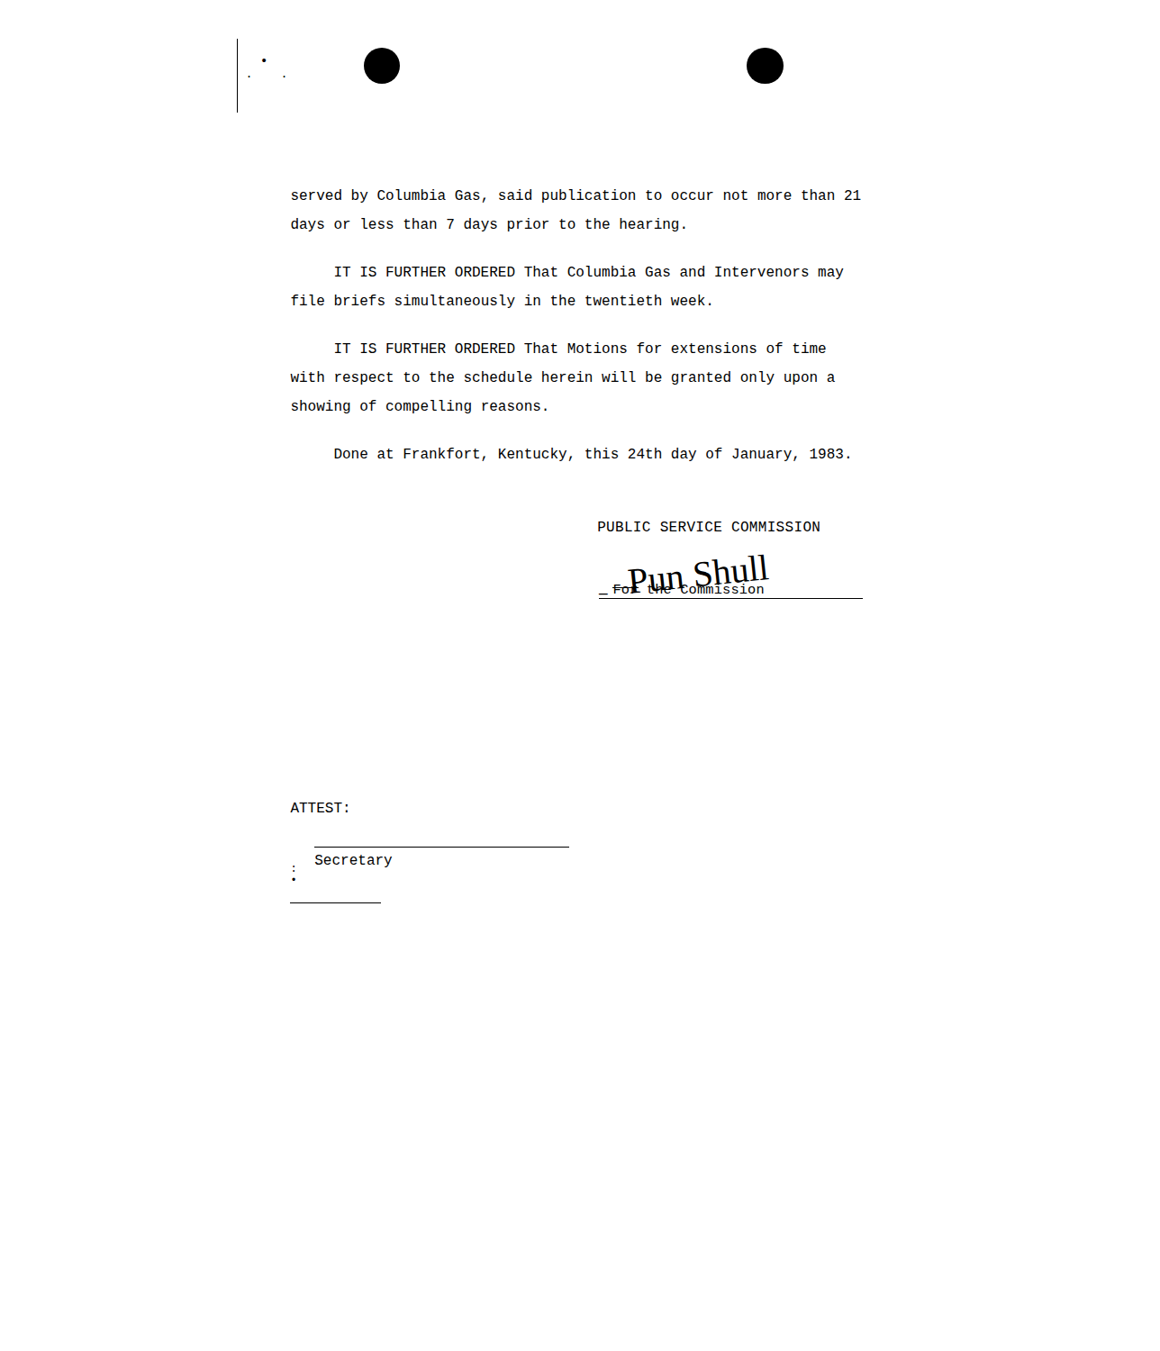•
. .
served by Columbia Gas, said publication to occur not more than 21 days or less than 7 days prior to the hearing.
IT IS FURTHER ORDERED That Columbia Gas and Intervenors may file briefs simultaneously in the twentieth week.
IT IS FURTHER ORDERED That Motions for extensions of time with respect to the schedule herein will be granted only upon a showing of compelling reasons.
Done at Frankfort, Kentucky, this 24th day of January, 1983.
PUBLIC SERVICE COMMISSION
Pun Shull — For the Commission
ATTEST:
:
•
Secretary